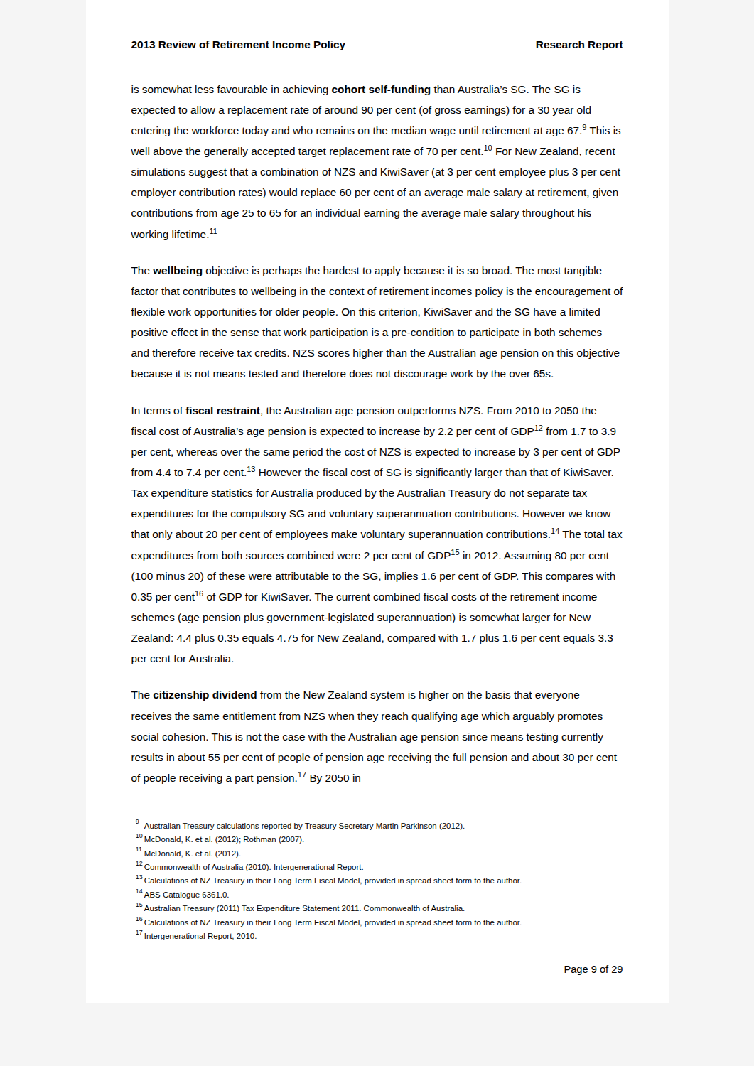2013 Review of Retirement Income Policy Research Report
is somewhat less favourable in achieving cohort self-funding than Australia’s SG. The SG is expected to allow a replacement rate of around 90 per cent (of gross earnings) for a 30 year old entering the workforce today and who remains on the median wage until retirement at age 67.9 This is well above the generally accepted target replacement rate of 70 per cent.10 For New Zealand, recent simulations suggest that a combination of NZS and KiwiSaver (at 3 per cent employee plus 3 per cent employer contribution rates) would replace 60 per cent of an average male salary at retirement, given contributions from age 25 to 65 for an individual earning the average male salary throughout his working lifetime.11
The wellbeing objective is perhaps the hardest to apply because it is so broad. The most tangible factor that contributes to wellbeing in the context of retirement incomes policy is the encouragement of flexible work opportunities for older people. On this criterion, KiwiSaver and the SG have a limited positive effect in the sense that work participation is a pre-condition to participate in both schemes and therefore receive tax credits. NZS scores higher than the Australian age pension on this objective because it is not means tested and therefore does not discourage work by the over 65s.
In terms of fiscal restraint, the Australian age pension outperforms NZS. From 2010 to 2050 the fiscal cost of Australia’s age pension is expected to increase by 2.2 per cent of GDP12 from 1.7 to 3.9 per cent, whereas over the same period the cost of NZS is expected to increase by 3 per cent of GDP from 4.4 to 7.4 per cent.13 However the fiscal cost of SG is significantly larger than that of KiwiSaver. Tax expenditure statistics for Australia produced by the Australian Treasury do not separate tax expenditures for the compulsory SG and voluntary superannuation contributions. However we know that only about 20 per cent of employees make voluntary superannuation contributions.14 The total tax expenditures from both sources combined were 2 per cent of GDP15 in 2012. Assuming 80 per cent (100 minus 20) of these were attributable to the SG, implies 1.6 per cent of GDP. This compares with 0.35 per cent16 of GDP for KiwiSaver. The current combined fiscal costs of the retirement income schemes (age pension plus government-legislated superannuation) is somewhat larger for New Zealand: 4.4 plus 0.35 equals 4.75 for New Zealand, compared with 1.7 plus 1.6 per cent equals 3.3 per cent for Australia.
The citizenship dividend from the New Zealand system is higher on the basis that everyone receives the same entitlement from NZS when they reach qualifying age which arguably promotes social cohesion. This is not the case with the Australian age pension since means testing currently results in about 55 per cent of people of pension age receiving the full pension and about 30 per cent of people receiving a part pension.17 By 2050 in
Australian Treasury calculations reported by Treasury Secretary Martin Parkinson (2012).
McDonald, K. et al. (2012); Rothman (2007).
McDonald, K. et al. (2012).
Commonwealth of Australia (2010). Intergenerational Report.
Calculations of NZ Treasury in their Long Term Fiscal Model, provided in spread sheet form to the author.
ABS Catalogue 6361.0.
Australian Treasury (2011) Tax Expenditure Statement 2011. Commonwealth of Australia.
Calculations of NZ Treasury in their Long Term Fiscal Model, provided in spread sheet form to the author.
Intergenerational Report, 2010.
Page 9 of 29